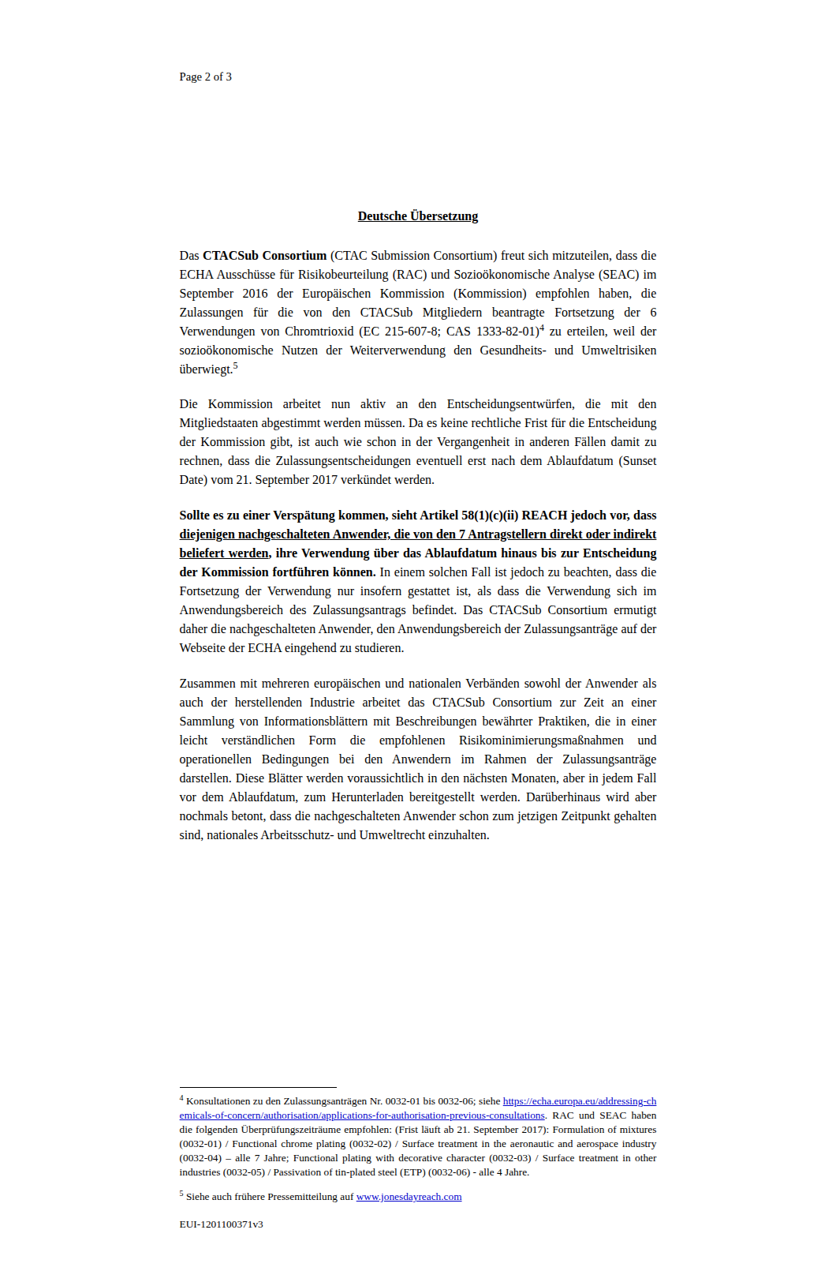Page 2 of 3
Deutsche Übersetzung
Das CTACSub Consortium (CTAC Submission Consortium) freut sich mitzuteilen, dass die ECHA Ausschüsse für Risikobeurteilung (RAC) und Sozioökonomische Analyse (SEAC) im September 2016 der Europäischen Kommission (Kommission) empfohlen haben, die Zulassungen für die von den CTACSub Mitgliedern beantragte Fortsetzung der 6 Verwendungen von Chromtrioxid (EC 215-607-8; CAS 1333-82-01)4 zu erteilen, weil der sozioökonomische Nutzen der Weiterverwendung den Gesundheits- und Umweltrisiken überwiegt.5
Die Kommission arbeitet nun aktiv an den Entscheidungsentwürfen, die mit den Mitgliedstaaten abgestimmt werden müssen. Da es keine rechtliche Frist für die Entscheidung der Kommission gibt, ist auch wie schon in der Vergangenheit in anderen Fällen damit zu rechnen, dass die Zulassungsentscheidungen eventuell erst nach dem Ablaufdatum (Sunset Date) vom 21. September 2017 verkündet werden.
Sollte es zu einer Verspätung kommen, sieht Artikel 58(1)(c)(ii) REACH jedoch vor, dass diejenigen nachgeschalteten Anwender, die von den 7 Antragstellern direkt oder indirekt beliefert werden, ihre Verwendung über das Ablaufdatum hinaus bis zur Entscheidung der Kommission fortführen können. In einem solchen Fall ist jedoch zu beachten, dass die Fortsetzung der Verwendung nur insofern gestattet ist, als dass die Verwendung sich im Anwendungsbereich des Zulassungsantrags befindet. Das CTACSub Consortium ermutigt daher die nachgeschalteten Anwender, den Anwendungsbereich der Zulassungsanträge auf der Webseite der ECHA eingehend zu studieren.
Zusammen mit mehreren europäischen und nationalen Verbänden sowohl der Anwender als auch der herstellenden Industrie arbeitet das CTACSub Consortium zur Zeit an einer Sammlung von Informationsblättern mit Beschreibungen bewährter Praktiken, die in einer leicht verständlichen Form die empfohlenen Risikominimierungsmaßnahmen und operationellen Bedingungen bei den Anwendern im Rahmen der Zulassungsanträge darstellen. Diese Blätter werden voraussichtlich in den nächsten Monaten, aber in jedem Fall vor dem Ablaufdatum, zum Herunterladen bereitgestellt werden. Darüberhinaus wird aber nochmals betont, dass die nachgeschalteten Anwender schon zum jetzigen Zeitpunkt gehalten sind, nationales Arbeitsschutz- und Umweltrecht einzuhalten.
4 Konsultationen zu den Zulassungsanträgen Nr. 0032-01 bis 0032-06; siehe https://echa.europa.eu/addressing-chemicals-of-concern/authorisation/applications-for-authorisation-previous-consultations. RAC und SEAC haben die folgenden Überprüfungszeiträume empfohlen: (Frist läuft ab 21. September 2017): Formulation of mixtures (0032-01) / Functional chrome plating (0032-02) / Surface treatment in the aeronautic and aerospace industry (0032-04) – alle 7 Jahre; Functional plating with decorative character (0032-03) / Surface treatment in other industries (0032-05) / Passivation of tin-plated steel (ETP) (0032-06) - alle 4 Jahre.
5 Siehe auch frühere Pressemitteilung auf www.jonesdayreach.com
EUI-1201100371v3